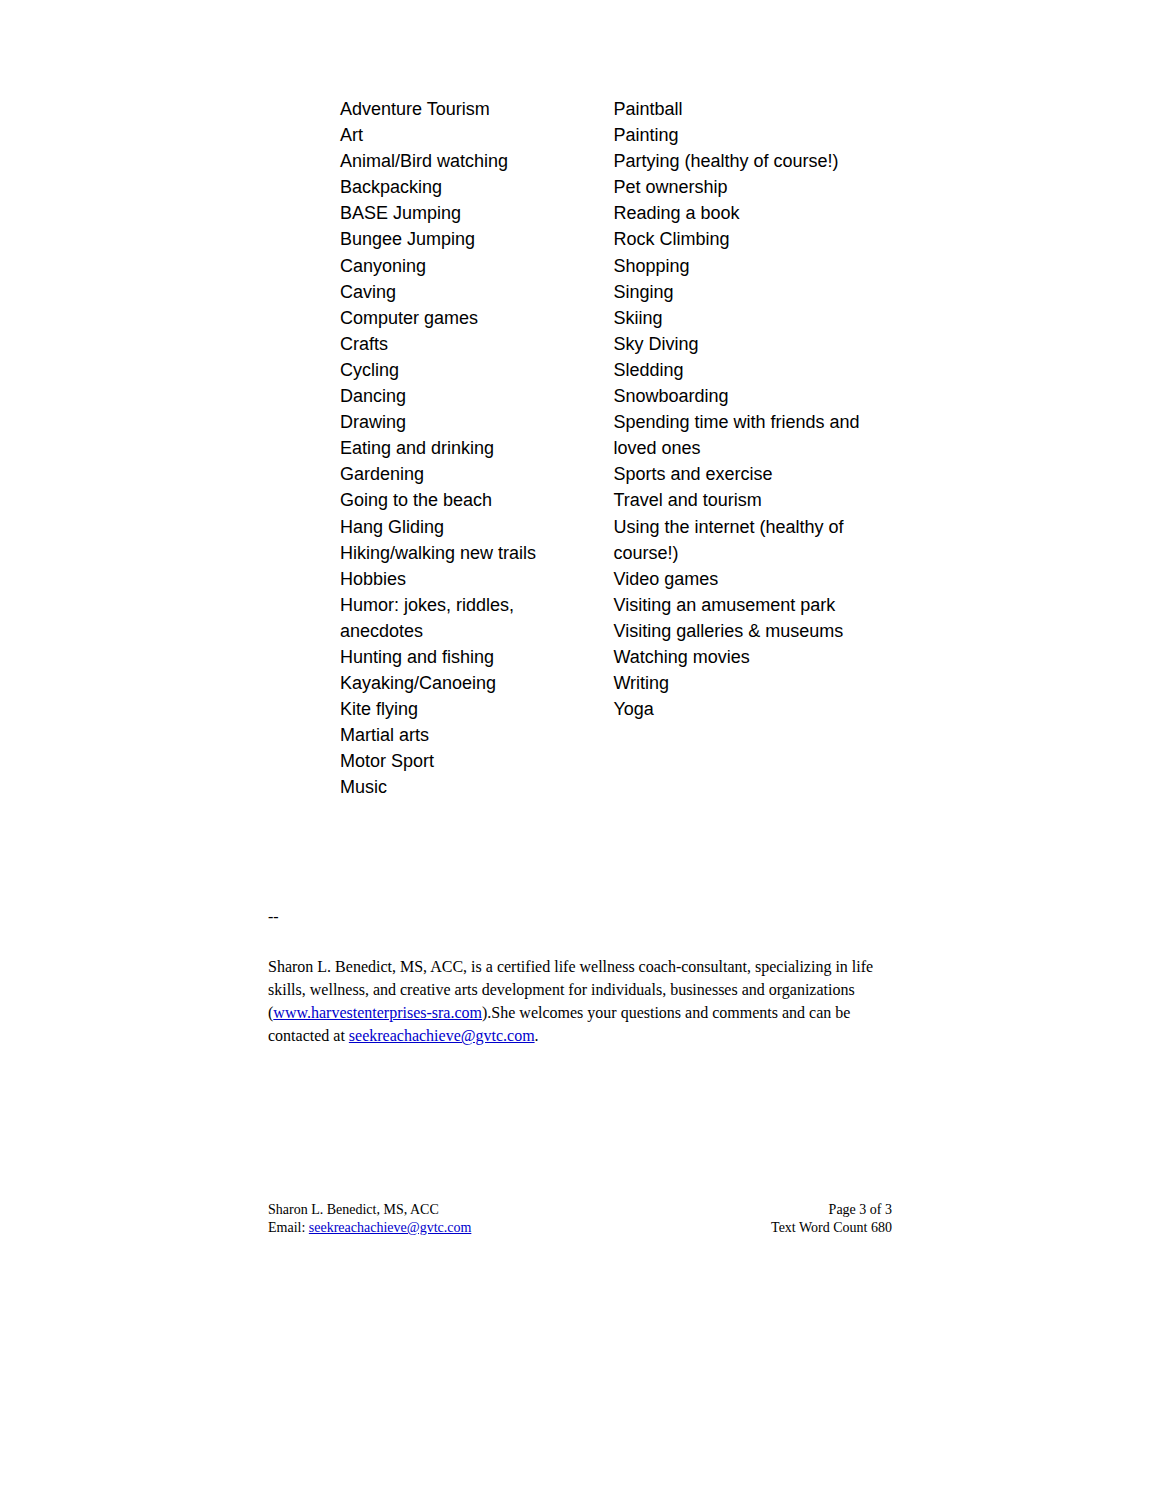Adventure Tourism
Art
Animal/Bird watching
Backpacking
BASE Jumping
Bungee Jumping
Canyoning
Caving
Computer games
Crafts
Cycling
Dancing
Drawing
Eating and drinking
Gardening
Going to the beach
Hang Gliding
Hiking/walking new trails
Hobbies
Humor: jokes, riddles, anecdotes
Hunting and fishing
Kayaking/Canoeing
Kite flying
Martial arts
Motor Sport
Music
Paintball
Painting
Partying (healthy of course!)
Pet ownership
Reading a book
Rock Climbing
Shopping
Singing
Skiing
Sky Diving
Sledding
Snowboarding
Spending time with friends and loved ones
Sports and exercise
Travel and tourism
Using the internet (healthy of course!)
Video games
Visiting an amusement park
Visiting galleries & museums
Watching movies
Writing
Yoga
--
Sharon L. Benedict, MS, ACC, is a certified life wellness coach-consultant, specializing in life skills, wellness, and creative arts development for individuals, businesses and organizations (www.harvestenterprises-sra.com).She welcomes your questions and comments and can be contacted at seekreachachieve@gvtc.com.
Sharon L. Benedict, MS, ACC
Page 3 of 3
Email: seekreachachieve@gvtc.com
Text Word Count 680